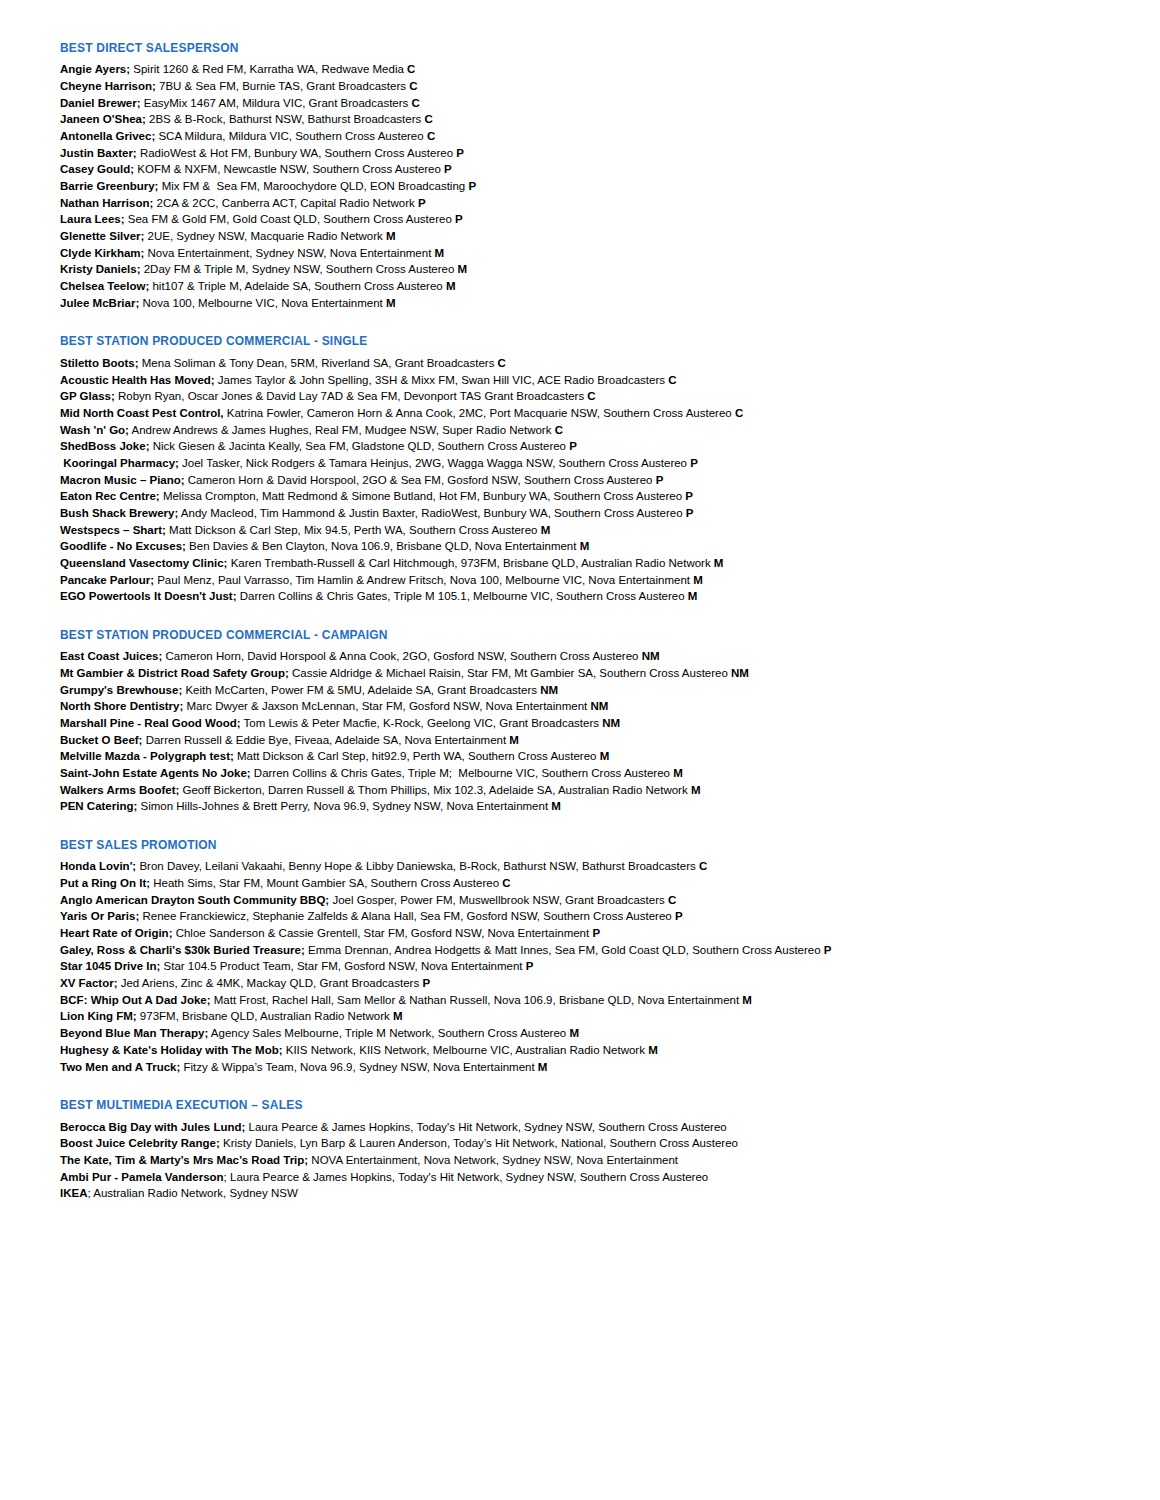BEST DIRECT SALESPERSON
Angie Ayers; Spirit 1260 & Red FM, Karratha WA, Redwave Media C
Cheyne Harrison; 7BU & Sea FM, Burnie TAS, Grant Broadcasters C
Daniel Brewer; EasyMix 1467 AM, Mildura VIC, Grant Broadcasters C
Janeen O'Shea; 2BS & B-Rock, Bathurst NSW, Bathurst Broadcasters C
Antonella Grivec; SCA Mildura, Mildura VIC, Southern Cross Austereo C
Justin Baxter; RadioWest & Hot FM, Bunbury WA, Southern Cross Austereo P
Casey Gould; KOFM & NXFM, Newcastle NSW, Southern Cross Austereo P
Barrie Greenbury; Mix FM & Sea FM, Maroochydore QLD, EON Broadcasting P
Nathan Harrison; 2CA & 2CC, Canberra ACT, Capital Radio Network P
Laura Lees; Sea FM & Gold FM, Gold Coast QLD, Southern Cross Austereo P
Glenette Silver; 2UE, Sydney NSW, Macquarie Radio Network M
Clyde Kirkham; Nova Entertainment, Sydney NSW, Nova Entertainment M
Kristy Daniels; 2Day FM & Triple M, Sydney NSW, Southern Cross Austereo M
Chelsea Teelow; hit107 & Triple M, Adelaide SA, Southern Cross Austereo M
Julee McBriar; Nova 100, Melbourne VIC, Nova Entertainment M
BEST STATION PRODUCED COMMERCIAL - SINGLE
Stiletto Boots; Mena Soliman & Tony Dean, 5RM, Riverland SA, Grant Broadcasters C
Acoustic Health Has Moved; James Taylor & John Spelling, 3SH & Mixx FM, Swan Hill VIC, ACE Radio Broadcasters C
GP Glass; Robyn Ryan, Oscar Jones & David Lay 7AD & Sea FM, Devonport TAS Grant Broadcasters C
Mid North Coast Pest Control, Katrina Fowler, Cameron Horn & Anna Cook, 2MC, Port Macquarie NSW, Southern Cross Austereo C
Wash 'n' Go; Andrew Andrews & James Hughes, Real FM, Mudgee NSW, Super Radio Network C
ShedBoss Joke; Nick Giesen & Jacinta Keally, Sea FM, Gladstone QLD, Southern Cross Austereo P
Kooringal Pharmacy; Joel Tasker, Nick Rodgers & Tamara Heinjus, 2WG, Wagga Wagga NSW, Southern Cross Austereo P
Macron Music – Piano; Cameron Horn & David Horspool, 2GO & Sea FM, Gosford NSW, Southern Cross Austereo P
Eaton Rec Centre; Melissa Crompton, Matt Redmond & Simone Butland, Hot FM, Bunbury WA, Southern Cross Austereo P
Bush Shack Brewery; Andy Macleod, Tim Hammond & Justin Baxter, RadioWest, Bunbury WA, Southern Cross Austereo P
Westspecs – Shart; Matt Dickson & Carl Step, Mix 94.5, Perth WA, Southern Cross Austereo M
Goodlife - No Excuses; Ben Davies & Ben Clayton, Nova 106.9, Brisbane QLD, Nova Entertainment M
Queensland Vasectomy Clinic; Karen Trembath-Russell & Carl Hitchmough, 973FM, Brisbane QLD, Australian Radio Network M
Pancake Parlour; Paul Menz, Paul Varrasso, Tim Hamlin & Andrew Fritsch, Nova 100, Melbourne VIC, Nova Entertainment M
EGO Powertools It Doesn't Just; Darren Collins & Chris Gates, Triple M 105.1, Melbourne VIC, Southern Cross Austereo M
BEST STATION PRODUCED COMMERCIAL - CAMPAIGN
East Coast Juices; Cameron Horn, David Horspool & Anna Cook, 2GO, Gosford NSW, Southern Cross Austereo NM
Mt Gambier & District Road Safety Group; Cassie Aldridge & Michael Raisin, Star FM, Mt Gambier SA, Southern Cross Austereo NM
Grumpy's Brewhouse; Keith McCarten, Power FM & 5MU, Adelaide SA, Grant Broadcasters NM
North Shore Dentistry; Marc Dwyer & Jaxson McLennan, Star FM, Gosford NSW, Nova Entertainment NM
Marshall Pine - Real Good Wood; Tom Lewis & Peter Macfie, K-Rock, Geelong VIC, Grant Broadcasters NM
Bucket O Beef; Darren Russell & Eddie Bye, Fiveaa, Adelaide SA, Nova Entertainment M
Melville Mazda - Polygraph test; Matt Dickson & Carl Step, hit92.9, Perth WA, Southern Cross Austereo M
Saint-John Estate Agents No Joke; Darren Collins & Chris Gates, Triple M; Melbourne VIC, Southern Cross Austereo M
Walkers Arms Boofet; Geoff Bickerton, Darren Russell & Thom Phillips, Mix 102.3, Adelaide SA, Australian Radio Network M
PEN Catering; Simon Hills-Johnes & Brett Perry, Nova 96.9, Sydney NSW, Nova Entertainment M
BEST SALES PROMOTION
Honda Lovin'; Bron Davey, Leilani Vakaahi, Benny Hope & Libby Daniewska, B-Rock, Bathurst NSW, Bathurst Broadcasters C
Put a Ring On It; Heath Sims, Star FM, Mount Gambier SA, Southern Cross Austereo C
Anglo American Drayton South Community BBQ; Joel Gosper, Power FM, Muswellbrook NSW, Grant Broadcasters C
Yaris Or Paris; Renee Franckiewicz, Stephanie Zalfelds & Alana Hall, Sea FM, Gosford NSW, Southern Cross Austereo P
Heart Rate of Origin; Chloe Sanderson & Cassie Grentell, Star FM, Gosford NSW, Nova Entertainment P
Galey, Ross & Charli's $30k Buried Treasure; Emma Drennan, Andrea Hodgetts & Matt Innes, Sea FM, Gold Coast QLD, Southern Cross Austereo P
Star 1045 Drive In; Star 104.5 Product Team, Star FM, Gosford NSW, Nova Entertainment P
XV Factor; Jed Ariens, Zinc & 4MK, Mackay QLD, Grant Broadcasters P
BCF: Whip Out A Dad Joke; Matt Frost, Rachel Hall, Sam Mellor & Nathan Russell, Nova 106.9, Brisbane QLD, Nova Entertainment M
Lion King FM; 973FM, Brisbane QLD, Australian Radio Network M
Beyond Blue Man Therapy; Agency Sales Melbourne, Triple M Network, Southern Cross Austereo M
Hughesy & Kate's Holiday with The Mob; KIIS Network, KIIS Network, Melbourne VIC, Australian Radio Network M
Two Men and A Truck; Fitzy & Wippa’s Team, Nova 96.9, Sydney NSW, Nova Entertainment M
BEST MULTIMEDIA EXECUTION – SALES
Berocca Big Day with Jules Lund; Laura Pearce & James Hopkins, Today's Hit Network, Sydney NSW, Southern Cross Austereo
Boost Juice Celebrity Range; Kristy Daniels, Lyn Barp & Lauren Anderson, Today’s Hit Network, National, Southern Cross Austereo
The Kate, Tim & Marty’s Mrs Mac’s Road Trip; NOVA Entertainment, Nova Network, Sydney NSW, Nova Entertainment
Ambi Pur - Pamela Vanderson; Laura Pearce & James Hopkins, Today's Hit Network, Sydney NSW, Southern Cross Austereo
IKEA; Australian Radio Network, Sydney NSW